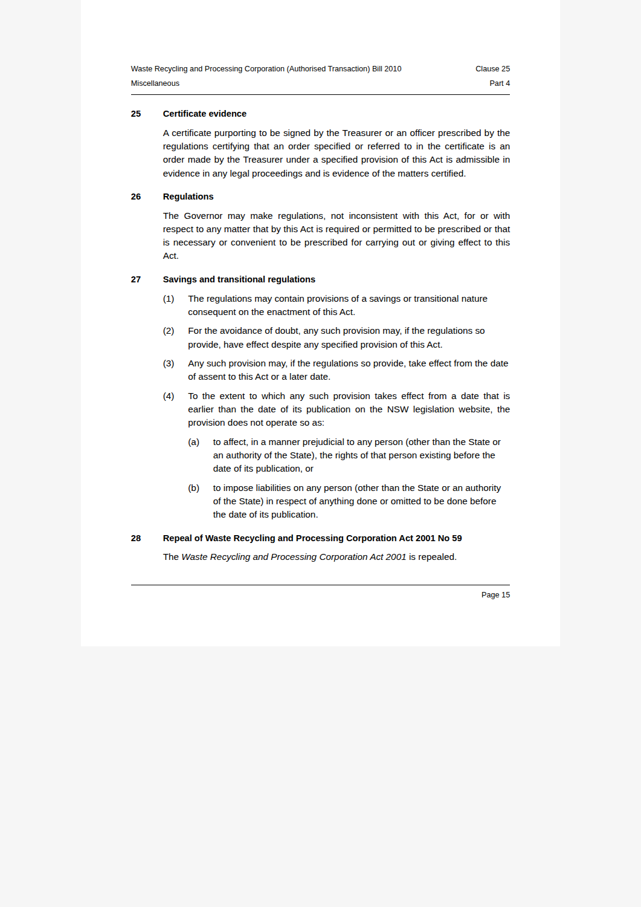Waste Recycling and Processing Corporation (Authorised Transaction) Bill 2010
Clause 25
Miscellaneous
Part 4
25
Certificate evidence
A certificate purporting to be signed by the Treasurer or an officer prescribed by the regulations certifying that an order specified or referred to in the certificate is an order made by the Treasurer under a specified provision of this Act is admissible in evidence in any legal proceedings and is evidence of the matters certified.
26
Regulations
The Governor may make regulations, not inconsistent with this Act, for or with respect to any matter that by this Act is required or permitted to be prescribed or that is necessary or convenient to be prescribed for carrying out or giving effect to this Act.
27
Savings and transitional regulations
(1)
The regulations may contain provisions of a savings or transitional nature consequent on the enactment of this Act.
(2)
For the avoidance of doubt, any such provision may, if the regulations so provide, have effect despite any specified provision of this Act.
(3)
Any such provision may, if the regulations so provide, take effect from the date of assent to this Act or a later date.
(4)
To the extent to which any such provision takes effect from a date that is earlier than the date of its publication on the NSW legislation website, the provision does not operate so as:
(a)
to affect, in a manner prejudicial to any person (other than the State or an authority of the State), the rights of that person existing before the date of its publication, or
(b)
to impose liabilities on any person (other than the State or an authority of the State) in respect of anything done or omitted to be done before the date of its publication.
28
Repeal of Waste Recycling and Processing Corporation Act 2001 No 59
The Waste Recycling and Processing Corporation Act 2001 is repealed.
Page 15